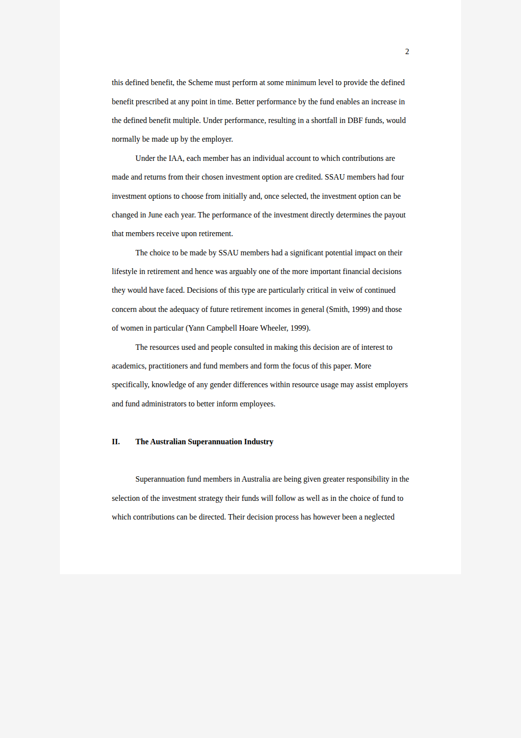2
this defined benefit, the Scheme must perform at some minimum level to provide the defined benefit prescribed at any point in time. Better performance by the fund enables an increase in the defined benefit multiple. Under performance, resulting in a shortfall in DBF funds, would normally be made up by the employer.
Under the IAA, each member has an individual account to which contributions are made and returns from their chosen investment option are credited. SSAU members had four investment options to choose from initially and, once selected, the investment option can be changed in June each year. The performance of the investment directly determines the payout that members receive upon retirement.
The choice to be made by SSAU members had a significant potential impact on their lifestyle in retirement and hence was arguably one of the more important financial decisions they would have faced. Decisions of this type are particularly critical in veiw of continued concern about the adequacy of future retirement incomes in general (Smith, 1999) and those of women in particular (Yann Campbell Hoare Wheeler, 1999).
The resources used and people consulted in making this decision are of interest to academics, practitioners and fund members and form the focus of this paper. More specifically, knowledge of any gender differences within resource usage may assist employers and fund administrators to better inform employees.
II. The Australian Superannuation Industry
Superannuation fund members in Australia are being given greater responsibility in the selection of the investment strategy their funds will follow as well as in the choice of fund to which contributions can be directed. Their decision process has however been a neglected